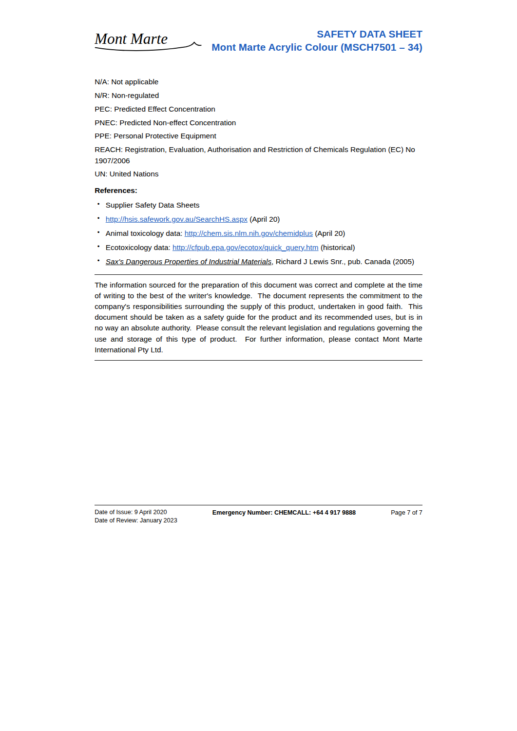Mont Marte
SAFETY DATA SHEET
Mont Marte Acrylic Colour (MSCH7501 – 34)
N/A: Not applicable
N/R: Non-regulated
PEC: Predicted Effect Concentration
PNEC: Predicted Non-effect Concentration
PPE: Personal Protective Equipment
REACH: Registration, Evaluation, Authorisation and Restriction of Chemicals Regulation (EC) No 1907/2006
UN: United Nations
References:
Supplier Safety Data Sheets
http://hsis.safework.gov.au/SearchHS.aspx (April 20)
Animal toxicology data: http://chem.sis.nlm.nih.gov/chemidplus (April 20)
Ecotoxicology data: http://cfpub.epa.gov/ecotox/quick_query.htm (historical)
Sax's Dangerous Properties of Industrial Materials, Richard J Lewis Snr., pub. Canada (2005)
The information sourced for the preparation of this document was correct and complete at the time of writing to the best of the writer's knowledge. The document represents the commitment to the company's responsibilities surrounding the supply of this product, undertaken in good faith. This document should be taken as a safety guide for the product and its recommended uses, but is in no way an absolute authority. Please consult the relevant legislation and regulations governing the use and storage of this type of product. For further information, please contact Mont Marte International Pty Ltd.
Date of Issue: 9 April 2020
Date of Review: January 2023
Emergency Number: CHEMCALL: +64 4 917 9888
Page 7 of 7